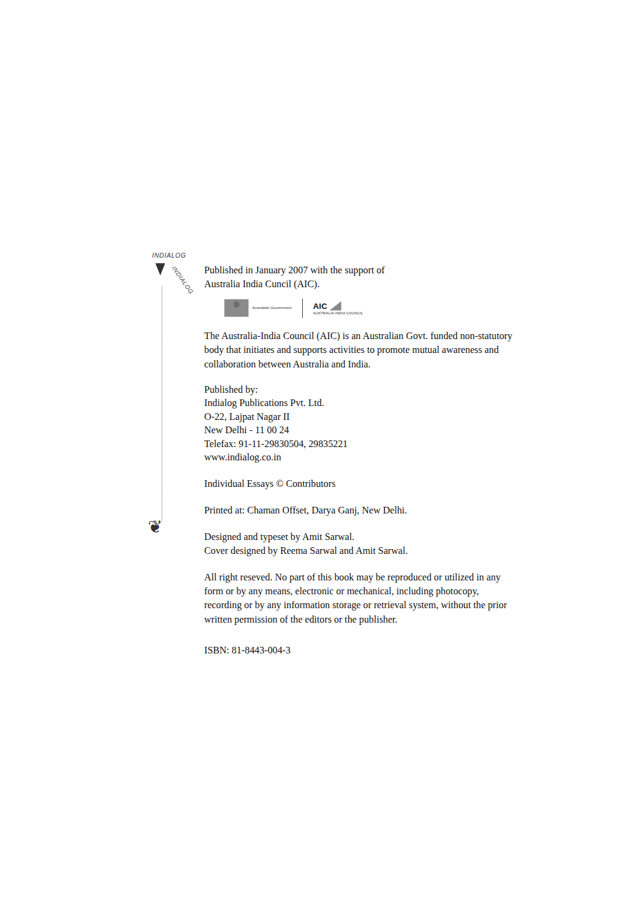INDIALOG ▼ INDIALOG
❦
Published in January 2007 with the support of
Australia India Cuncil (AIC).
Australian Government
AIC
AUSTRALIA-INDIA COUNCIL
The Australia-India Council (AIC) is an Australian Govt. funded non-statutory body that initiates and supports activities to promote mutual awareness and collaboration between Australia and India.
Published by: Indialog Publications Pvt. Ltd. O-22, Lajpat Nagar II New Delhi - 11 00 24 Telefax: 91-11-29830504, 29835221 www.indialog.co.in
Individual Essays © Contributors
Printed at: Chaman Offset, Darya Ganj, New Delhi.
Designed and typeset by Amit Sarwal.
Cover designed by Reema Sarwal and Amit Sarwal.
All right reseved. No part of this book may be reproduced or utilized in any form or by any means, electronic or mechanical, including photocopy, recording or by any information storage or retrieval system, without the prior written permission of the editors or the publisher.
ISBN: 81-8443-004-3